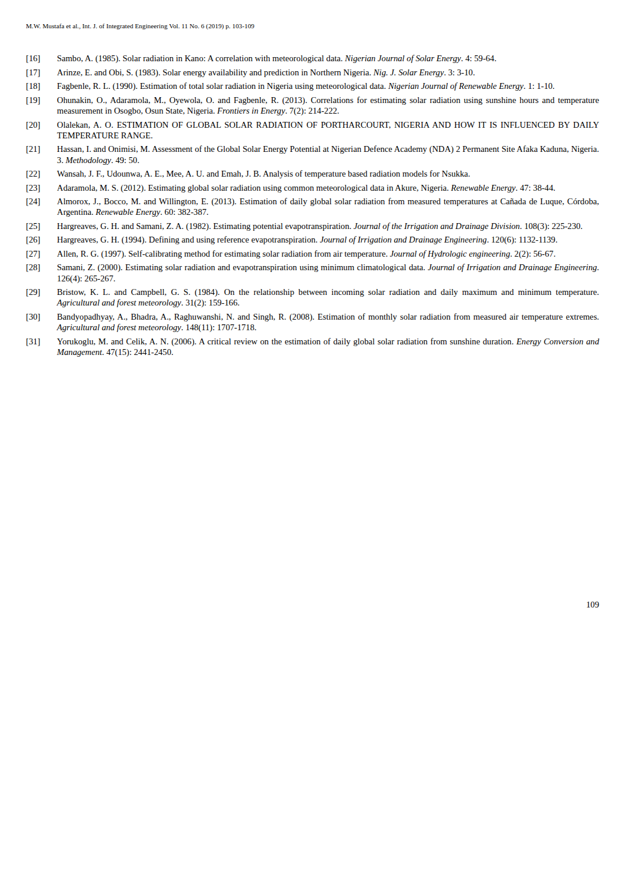M.W. Mustafa et al., Int. J. of Integrated Engineering Vol. 11 No. 6 (2019) p. 103-109
[16] Sambo, A. (1985). Solar radiation in Kano: A correlation with meteorological data. Nigerian Journal of Solar Energy. 4: 59-64.
[17] Arinze, E. and Obi, S. (1983). Solar energy availability and prediction in Northern Nigeria. Nig. J. Solar Energy. 3: 3-10.
[18] Fagbenle, R. L. (1990). Estimation of total solar radiation in Nigeria using meteorological data. Nigerian Journal of Renewable Energy. 1: 1-10.
[19] Ohunakin, O., Adaramola, M., Oyewola, O. and Fagbenle, R. (2013). Correlations for estimating solar radiation using sunshine hours and temperature measurement in Osogbo, Osun State, Nigeria. Frontiers in Energy. 7(2): 214-222.
[20] Olalekan, A. O. ESTIMATION OF GLOBAL SOLAR RADIATION OF PORTHARCOURT, NIGERIA AND HOW IT IS INFLUENCED BY DAILY TEMPERATURE RANGE.
[21] Hassan, I. and Onimisi, M. Assessment of the Global Solar Energy Potential at Nigerian Defence Academy (NDA) 2 Permanent Site Afaka Kaduna, Nigeria. 3. Methodology. 49: 50.
[22] Wansah, J. F., Udounwa, A. E., Mee, A. U. and Emah, J. B. Analysis of temperature based radiation models for Nsukka.
[23] Adaramola, M. S. (2012). Estimating global solar radiation using common meteorological data in Akure, Nigeria. Renewable Energy. 47: 38-44.
[24] Almorox, J., Bocco, M. and Willington, E. (2013). Estimation of daily global solar radiation from measured temperatures at Cañada de Luque, Córdoba, Argentina. Renewable Energy. 60: 382-387.
[25] Hargreaves, G. H. and Samani, Z. A. (1982). Estimating potential evapotranspiration. Journal of the Irrigation and Drainage Division. 108(3): 225-230.
[26] Hargreaves, G. H. (1994). Defining and using reference evapotranspiration. Journal of Irrigation and Drainage Engineering. 120(6): 1132-1139.
[27] Allen, R. G. (1997). Self-calibrating method for estimating solar radiation from air temperature. Journal of Hydrologic engineering. 2(2): 56-67.
[28] Samani, Z. (2000). Estimating solar radiation and evapotranspiration using minimum climatological data. Journal of Irrigation and Drainage Engineering. 126(4): 265-267.
[29] Bristow, K. L. and Campbell, G. S. (1984). On the relationship between incoming solar radiation and daily maximum and minimum temperature. Agricultural and forest meteorology. 31(2): 159-166.
[30] Bandyopadhyay, A., Bhadra, A., Raghuwanshi, N. and Singh, R. (2008). Estimation of monthly solar radiation from measured air temperature extremes. Agricultural and forest meteorology. 148(11): 1707-1718.
[31] Yorukoglu, M. and Celik, A. N. (2006). A critical review on the estimation of daily global solar radiation from sunshine duration. Energy Conversion and Management. 47(15): 2441-2450.
109